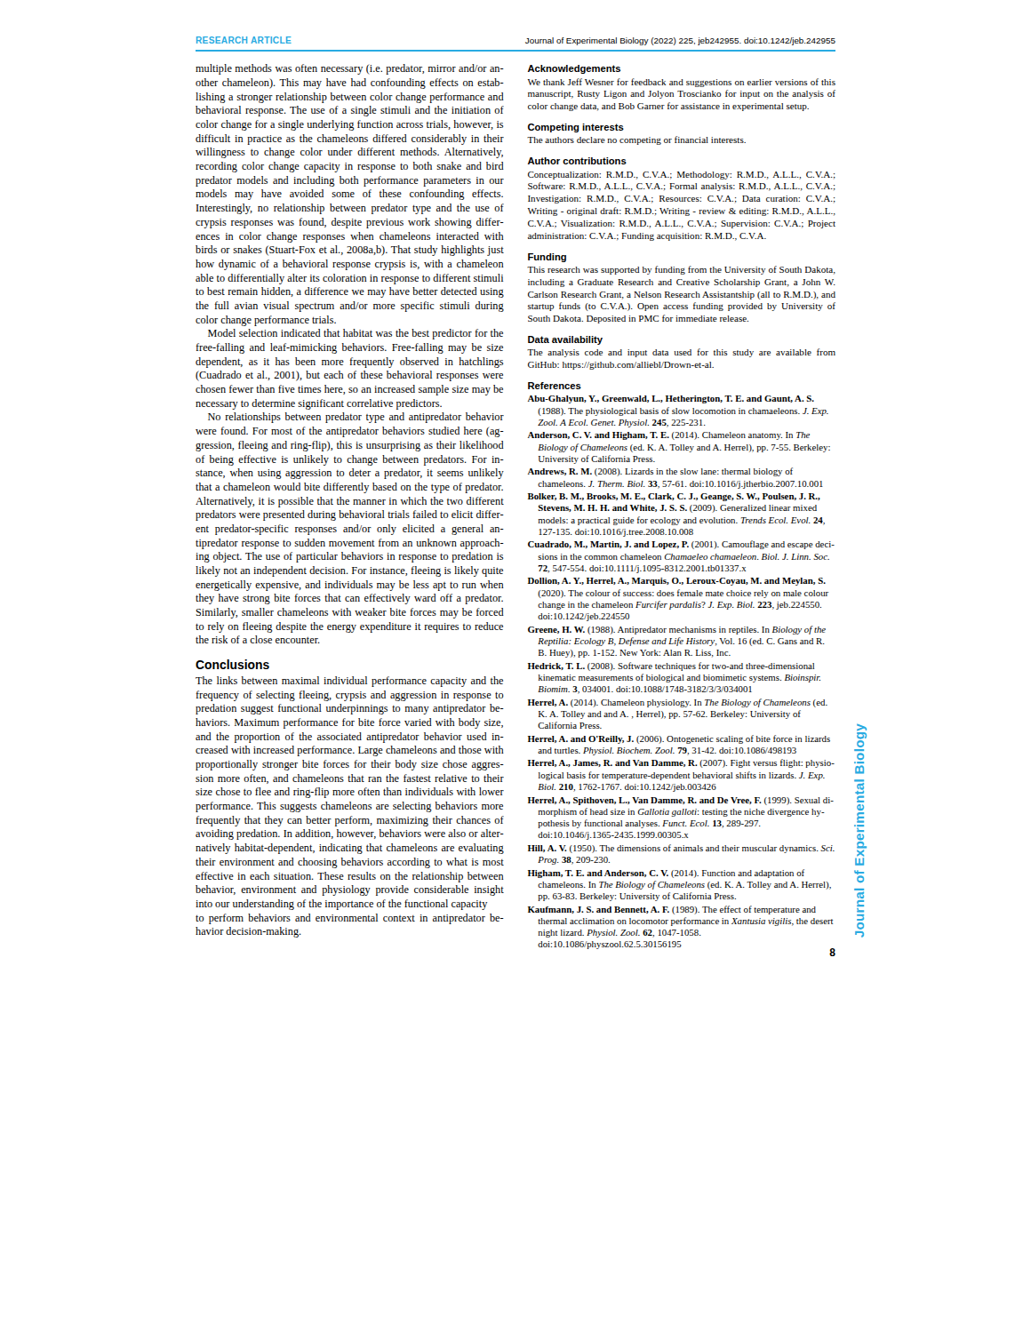RESEARCH ARTICLE
Journal of Experimental Biology (2022) 225, jeb242955. doi:10.1242/jeb.242955
multiple methods was often necessary (i.e. predator, mirror and/or another chameleon). This may have had confounding effects on establishing a stronger relationship between color change performance and behavioral response. The use of a single stimuli and the initiation of color change for a single underlying function across trials, however, is difficult in practice as the chameleons differed considerably in their willingness to change color under different methods. Alternatively, recording color change capacity in response to both snake and bird predator models and including both performance parameters in our models may have avoided some of these confounding effects. Interestingly, no relationship between predator type and the use of crypsis responses was found, despite previous work showing differences in color change responses when chameleons interacted with birds or snakes (Stuart-Fox et al., 2008a,b). That study highlights just how dynamic of a behavioral response crypsis is, with a chameleon able to differentially alter its coloration in response to different stimuli to best remain hidden, a difference we may have better detected using the full avian visual spectrum and/or more specific stimuli during color change performance trials.
Model selection indicated that habitat was the best predictor for the free-falling and leaf-mimicking behaviors. Free-falling may be size dependent, as it has been more frequently observed in hatchlings (Cuadrado et al., 2001), but each of these behavioral responses were chosen fewer than five times here, so an increased sample size may be necessary to determine significant correlative predictors.
No relationships between predator type and antipredator behavior were found. For most of the antipredator behaviors studied here (aggression, fleeing and ring-flip), this is unsurprising as their likelihood of being effective is unlikely to change between predators. For instance, when using aggression to deter a predator, it seems unlikely that a chameleon would bite differently based on the type of predator. Alternatively, it is possible that the manner in which the two different predators were presented during behavioral trials failed to elicit different predator-specific responses and/or only elicited a general antipredator response to sudden movement from an unknown approaching object. The use of particular behaviors in response to predation is likely not an independent decision. For instance, fleeing is likely quite energetically expensive, and individuals may be less apt to run when they have strong bite forces that can effectively ward off a predator. Similarly, smaller chameleons with weaker bite forces may be forced to rely on fleeing despite the energy expenditure it requires to reduce the risk of a close encounter.
Conclusions
The links between maximal individual performance capacity and the frequency of selecting fleeing, crypsis and aggression in response to predation suggest functional underpinnings to many antipredator behaviors. Maximum performance for bite force varied with body size, and the proportion of the associated antipredator behavior used increased with increased performance. Large chameleons and those with proportionally stronger bite forces for their body size chose aggression more often, and chameleons that ran the fastest relative to their size chose to flee and ring-flip more often than individuals with lower performance. This suggests chameleons are selecting behaviors more frequently that they can better perform, maximizing their chances of avoiding predation. In addition, however, behaviors were also or alternatively habitat-dependent, indicating that chameleons are evaluating their environment and choosing behaviors according to what is most effective in each situation. These results on the relationship between behavior, environment and physiology provide considerable insight into our understanding of the importance of the functional capacity
to perform behaviors and environmental context in antipredator behavior decision-making.
Acknowledgements
We thank Jeff Wesner for feedback and suggestions on earlier versions of this manuscript, Rusty Ligon and Jolyon Troscianko for input on the analysis of color change data, and Bob Garner for assistance in experimental setup.
Competing interests
The authors declare no competing or financial interests.
Author contributions
Conceptualization: R.M.D., C.V.A.; Methodology: R.M.D., A.L.L., C.V.A.; Software: R.M.D., A.L.L., C.V.A.; Formal analysis: R.M.D., A.L.L., C.V.A.; Investigation: R.M.D., C.V.A.; Resources: C.V.A.; Data curation: C.V.A.; Writing - original draft: R.M.D.; Writing - review & editing: R.M.D., A.L.L., C.V.A.; Visualization: R.M.D., A.L.L., C.V.A.; Supervision: C.V.A.; Project administration: C.V.A.; Funding acquisition: R.M.D., C.V.A.
Funding
This research was supported by funding from the University of South Dakota, including a Graduate Research and Creative Scholarship Grant, a John W. Carlson Research Grant, a Nelson Research Assistantship (all to R.M.D.), and startup funds (to C.V.A.). Open access funding provided by University of South Dakota. Deposited in PMC for immediate release.
Data availability
The analysis code and input data used for this study are available from GitHub: https://github.com/alliebl/Drown-et-al.
References
Abu-Ghalyun, Y., Greenwald, L., Hetherington, T. E. and Gaunt, A. S. (1988). The physiological basis of slow locomotion in chamaeleons. J. Exp. Zool. A Ecol. Genet. Physiol. 245, 225-231.
Anderson, C. V. and Higham, T. E. (2014). Chameleon anatomy. In The Biology of Chameleons (ed. K. A. Tolley and A. Herrel), pp. 7-55. Berkeley: University of California Press.
Andrews, R. M. (2008). Lizards in the slow lane: thermal biology of chameleons. J. Therm. Biol. 33, 57-61. doi:10.1016/j.jtherbio.2007.10.001
Bolker, B. M., Brooks, M. E., Clark, C. J., Geange, S. W., Poulsen, J. R., Stevens, M. H. H. and White, J. S. S. (2009). Generalized linear mixed models: a practical guide for ecology and evolution. Trends Ecol. Evol. 24, 127-135. doi:10.1016/j.tree.2008.10.008
Cuadrado, M., Martin, J. and Lopez, P. (2001). Camouflage and escape decisions in the common chameleon Chamaeleo chamaeleon. Biol. J. Linn. Soc. 72, 547-554. doi:10.1111/j.1095-8312.2001.tb01337.x
Dollion, A. Y., Herrel, A., Marquis, O., Leroux-Coyau, M. and Meylan, S. (2020). The colour of success: does female mate choice rely on male colour change in the chameleon Furcifer pardalis? J. Exp. Biol. 223, jeb.224550. doi:10.1242/jeb.224550
Greene, H. W. (1988). Antipredator mechanisms in reptiles. In Biology of the Reptilia: Ecology B, Defense and Life History, Vol. 16 (ed. C. Gans and R. B. Huey), pp. 1-152. New York: Alan R. Liss, Inc.
Hedrick, T. L. (2008). Software techniques for two-and three-dimensional kinematic measurements of biological and biomimetic systems. Bioinspir. Biomim. 3, 034001. doi:10.1088/1748-3182/3/3/034001
Herrel, A. (2014). Chameleon physiology. In The Biology of Chameleons (ed. K. A. Tolley and and A. , Herrel), pp. 57-62. Berkeley: University of California Press.
Herrel, A. and O'Reilly, J. (2006). Ontogenetic scaling of bite force in lizards and turtles. Physiol. Biochem. Zool. 79, 31-42. doi:10.1086/498193
Herrel, A., James, R. and Van Damme, R. (2007). Fight versus flight: physiological basis for temperature-dependent behavioral shifts in lizards. J. Exp. Biol. 210, 1762-1767. doi:10.1242/jeb.003426
Herrel, A., Spithoven, L., Van Damme, R. and De Vree, F. (1999). Sexual dimorphism of head size in Gallotia galloti: testing the niche divergence hypothesis by functional analyses. Funct. Ecol. 13, 289-297. doi:10.1046/j.1365-2435.1999.00305.x
Hill, A. V. (1950). The dimensions of animals and their muscular dynamics. Sci. Prog. 38, 209-230.
Higham, T. E. and Anderson, C. V. (2014). Function and adaptation of chameleons. In The Biology of Chameleons (ed. K. A. Tolley and A. Herrel), pp. 63-83. Berkeley: University of California Press.
Kaufmann, J. S. and Bennett, A. F. (1989). The effect of temperature and thermal acclimation on locomotor performance in Xantusia vigilis, the desert night lizard. Physiol. Zool. 62, 1047-1058. doi:10.1086/physzool.62.5.30156195
Journal of Experimental Biology
8